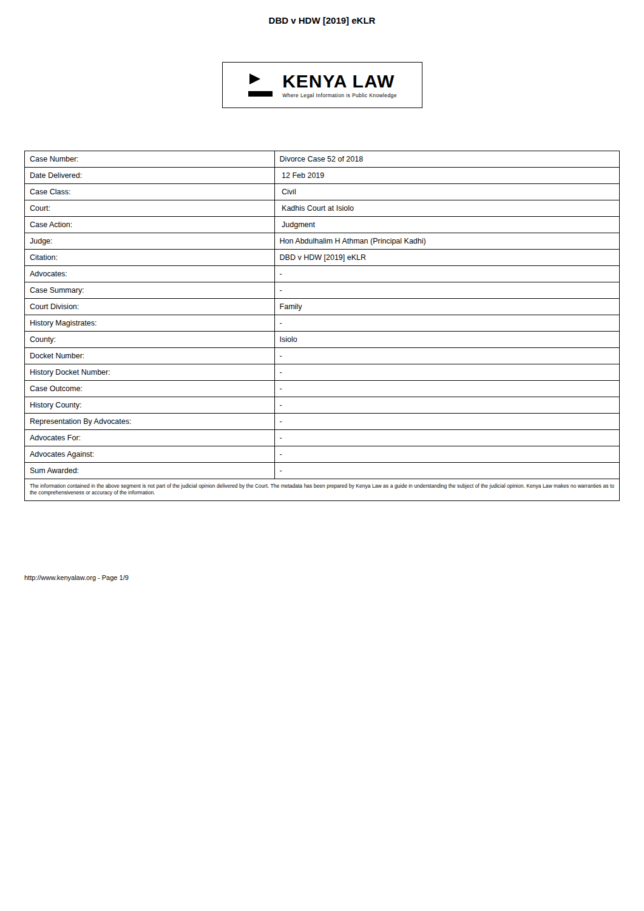DBD v HDW [2019] eKLR
KENYA LAW
Where Legal Information is Public Knowledge
| Case Number: | Divorce Case 52 of 2018 |
| Date Delivered: | 12 Feb 2019 |
| Case Class: | Civil |
| Court: | Kadhis Court at Isiolo |
| Case Action: | Judgment |
| Judge: | Hon Abdulhalim H Athman (Principal Kadhi) |
| Citation: | DBD v HDW [2019] eKLR |
| Advocates: | - |
| Case Summary: | - |
| Court Division: | Family |
| History Magistrates: | - |
| County: | Isiolo |
| Docket Number: | - |
| History Docket Number: | - |
| Case Outcome: | - |
| History County: | - |
| Representation By Advocates: | - |
| Advocates For: | - |
| Advocates Against: | - |
| Sum Awarded: | - |
The information contained in the above segment is not part of the judicial opinion delivered by the Court. The metadata has been prepared by Kenya Law as a guide in understanding the subject of the judicial opinion. Kenya Law makes no warranties as to the comprehensiveness or accuracy of the information.
http://www.kenyalaw.org - Page 1/9